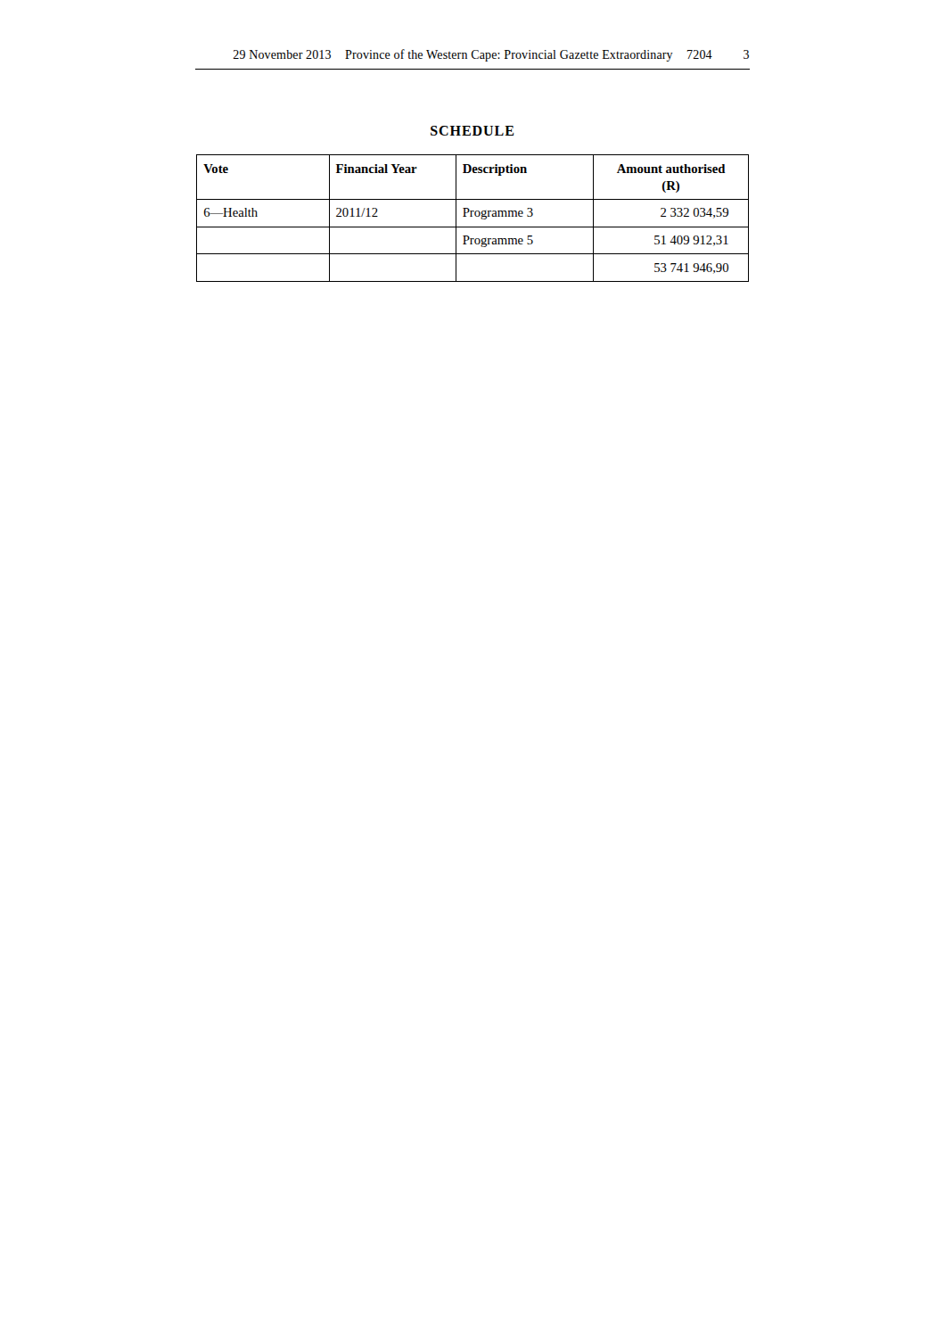29 November 2013 Province of the Western Cape: Provincial Gazette Extraordinary 7204
3
SCHEDULE
| Vote | Financial Year | Description | Amount authorised (R) |
| --- | --- | --- | --- |
| 6—Health | 2011/12 | Programme 3 | 2 332 034,59 |
| | | Programme 5 | 51 409 912,31 |
| | | | 53 741 946,90 |